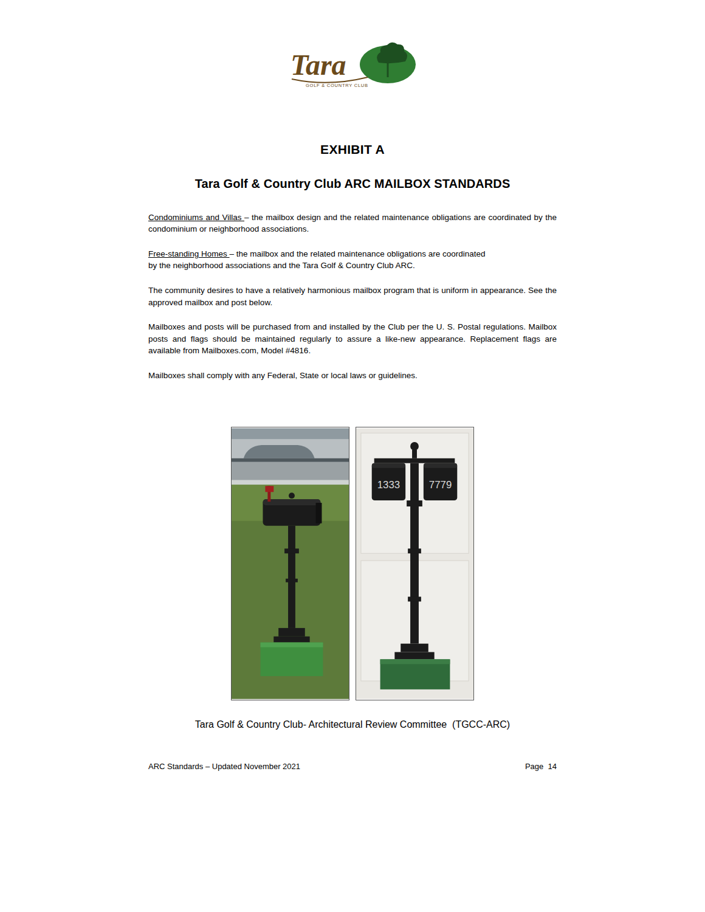Tara GOLF & COUNTRY CLUB
EXHIBIT A
Tara Golf & Country Club ARC MAILBOX STANDARDS
Condominiums and Villas – the mailbox design and the related maintenance obligations are coordinated by the condominium or neighborhood associations.
Free-standing Homes – the mailbox and the related maintenance obligations are coordinated
by the neighborhood associations and the Tara Golf & Country Club ARC.
The community desires to have a relatively harmonious mailbox program that is uniform in appearance. See the approved mailbox and post below.
Mailboxes and posts will be purchased from and installed by the Club per the U. S. Postal regulations. Mailbox posts and flags should be maintained regularly to assure a like-new appearance. Replacement flags are available from Mailboxes.com, Model #4816.
Mailboxes shall comply with any Federal, State or local laws or guidelines.
1333 7779
Tara Golf & Country Club- Architectural Review Committee (TGCC-ARC)
ARC Standards – Updated November 2021
Page 14